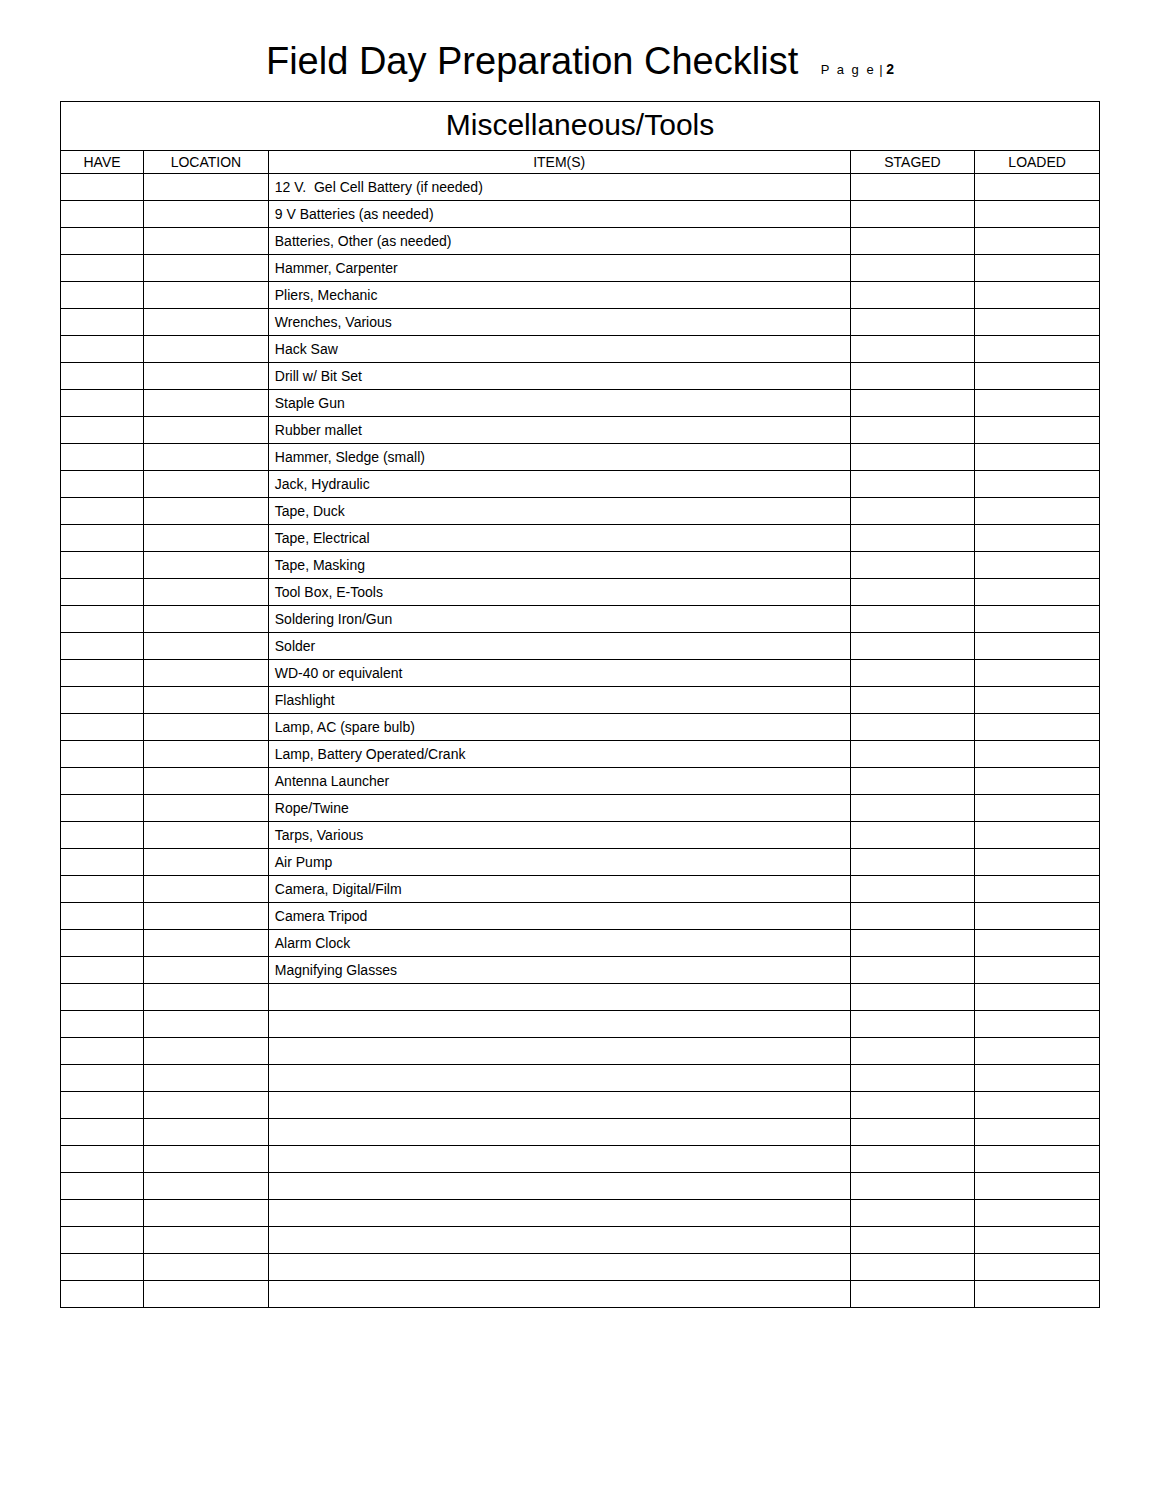Field Day Preparation Checklist
P a g e | 2
Miscellaneous/Tools
| HAVE | LOCATION | ITEM(S) | STAGED | LOADED |
| --- | --- | --- | --- | --- |
| | | 12 V. Gel Cell Battery (if needed) | | |
| | | 9 V Batteries (as needed) | | |
| | | Batteries, Other (as needed) | | |
| | | Hammer, Carpenter | | |
| | | Pliers, Mechanic | | |
| | | Wrenches, Various | | |
| | | Hack Saw | | |
| | | Drill w/ Bit Set | | |
| | | Staple Gun | | |
| | | Rubber mallet | | |
| | | Hammer, Sledge (small) | | |
| | | Jack, Hydraulic | | |
| | | Tape, Duck | | |
| | | Tape, Electrical | | |
| | | Tape, Masking | | |
| | | Tool Box, E-Tools | | |
| | | Soldering Iron/Gun | | |
| | | Solder | | |
| | | WD-40 or equivalent | | |
| | | Flashlight | | |
| | | Lamp, AC (spare bulb) | | |
| | | Lamp, Battery Operated/Crank | | |
| | | Antenna Launcher | | |
| | | Rope/Twine | | |
| | | Tarps, Various | | |
| | | Air Pump | | |
| | | Camera, Digital/Film | | |
| | | Camera Tripod | | |
| | | Alarm Clock | | |
| | | Magnifying Glasses | | |